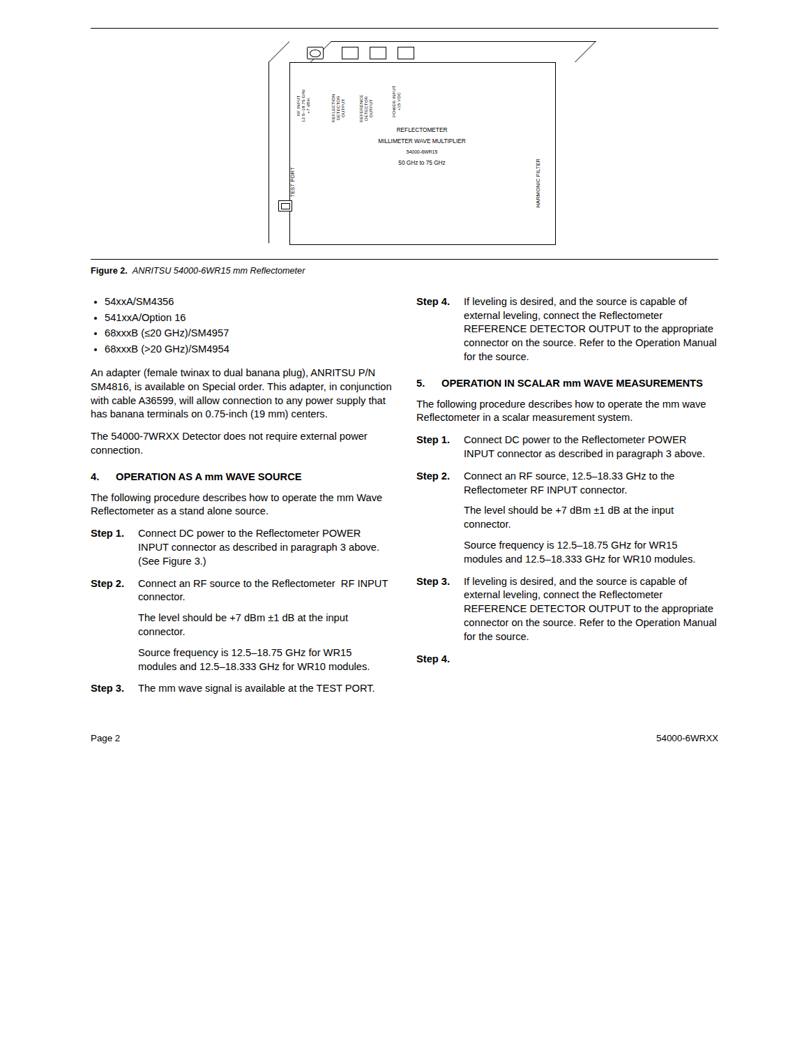RF INPUT
12.5–18.75 GHz
+7 dBm
REFLECTION
DETECTOR
OUTPUT
REFERENCE
DETECTOR
OUTPUT
POWER INPUT
+15 VDC
TEST PORT
HARMONIC FILTER
REFLECTOMETER
MILLIMETER WAVE MULTIPLIER
54000-6WR15
50 GHz to 75 GHz
Figure 2. ANRITSU 54000-6WR15 mm Reflectometer
54xxA/SM4356
541xxA/Option 16
68xxxB (≤20 GHz)/SM4957
68xxxB (>20 GHz)/SM4954
An adapter (female twinax to dual banana plug), ANRITSU P/N SM4816, is available on Special order. This adapter, in conjunction with cable A36599, will allow connection to any power supply that has banana terminals on 0.75-inch (19 mm) centers.
The 54000-7WRXX Detector does not require external power connection.
4. OPERATION AS A mm WAVE SOURCE
The following procedure describes how to operate the mm Wave Reflectometer as a stand alone source.
Step 1.
Connect DC power to the Reflectometer POWER INPUT connector as described in paragraph 3 above. (See Figure 3.)
Step 2.
Connect an RF source to the Reflectometer RF INPUT connector.
The level should be +7 dBm ±1 dB at the input connector.
Source frequency is 12.5–18.75 GHz for WR15 modules and 12.5–18.333 GHz for WR10 modules.
Step 3.
The mm wave signal is available at the TEST PORT.
Step 4.
If leveling is desired, and the source is capable of external leveling, connect the Reflectometer REFERENCE DETECTOR OUTPUT to the appropriate connector on the source. Refer to the Operation Manual for the source.
5. OPERATION IN SCALAR mm WAVE MEASUREMENTS
The following procedure describes how to operate the mm wave Reflectometer in a scalar measurement system.
Step 1.
Connect DC power to the Reflectometer POWER INPUT connector as described in paragraph 3 above.
Step 2.
Connect an RF source, 12.5–18.33 GHz to the Reflectometer RF INPUT connector.
The level should be +7 dBm ±1 dB at the input connector.
Source frequency is 12.5–18.75 GHz for WR15 modules and 12.5–18.333 GHz for WR10 modules.
Step 3.
If leveling is desired, and the source is capable of external leveling, connect the Reflectometer REFERENCE DETECTOR OUTPUT to the appropriate connector on the source. Refer to the Operation Manual for the source.
Step 4.
Page 2
54000-6WRXX